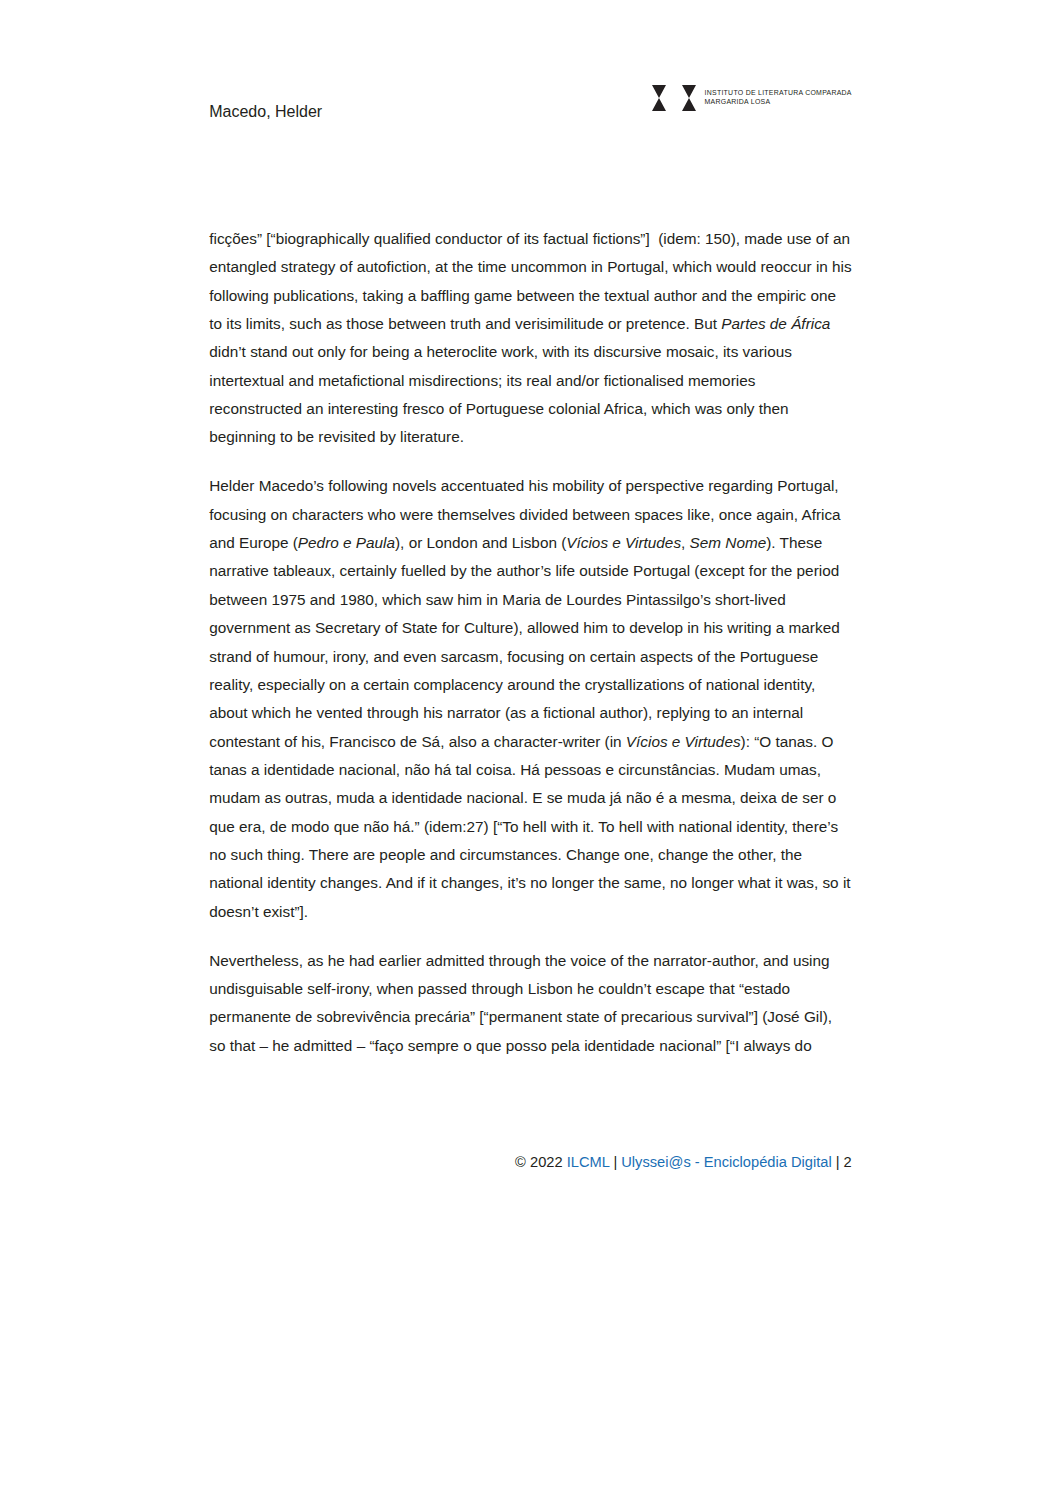Macedo, Helder
Instituto de Literatura Comparada
Margarida Losa
ficções” [“biographically qualified conductor of its factual fictions”] (idem: 150), made use of an entangled strategy of autofiction, at the time uncommon in Portugal, which would reoccur in his following publications, taking a baffling game between the textual author and the empiric one to its limits, such as those between truth and verisimilitude or pretence. But Partes de África didn’t stand out only for being a heteroclite work, with its discursive mosaic, its various intertextual and metafictional misdirections; its real and/or fictionalised memories reconstructed an interesting fresco of Portuguese colonial Africa, which was only then beginning to be revisited by literature.
Helder Macedo’s following novels accentuated his mobility of perspective regarding Portugal, focusing on characters who were themselves divided between spaces like, once again, Africa and Europe (Pedro e Paula), or London and Lisbon (Vícios e Virtudes, Sem Nome). These narrative tableaux, certainly fuelled by the author’s life outside Portugal (except for the period between 1975 and 1980, which saw him in Maria de Lourdes Pintassilgo’s short-lived government as Secretary of State for Culture), allowed him to develop in his writing a marked strand of humour, irony, and even sarcasm, focusing on certain aspects of the Portuguese reality, especially on a certain complacency around the crystallizations of national identity, about which he vented through his narrator (as a fictional author), replying to an internal contestant of his, Francisco de Sá, also a character-writer (in Vícios e Virtudes): “O tanas. O tanas a identidade nacional, não há tal coisa. Há pessoas e circunstâncias. Mudam umas, mudam as outras, muda a identidade nacional. E se muda já não é a mesma, deixa de ser o que era, de modo que não há.” (idem:27) [“To hell with it. To hell with national identity, there’s no such thing. There are people and circumstances. Change one, change the other, the national identity changes. And if it changes, it’s no longer the same, no longer what it was, so it doesn’t exist”].
Nevertheless, as he had earlier admitted through the voice of the narrator-author, and using undisguisable self-irony, when passed through Lisbon he couldn’t escape that “estado permanente de sobrevivência precária” [“permanent state of precarious survival”] (José Gil), so that – he admitted – “faço sempre o que posso pela identidade nacional” [“I always do
© 2022 ILCML | Ulyssei@s - Enciclopédia Digital | 2